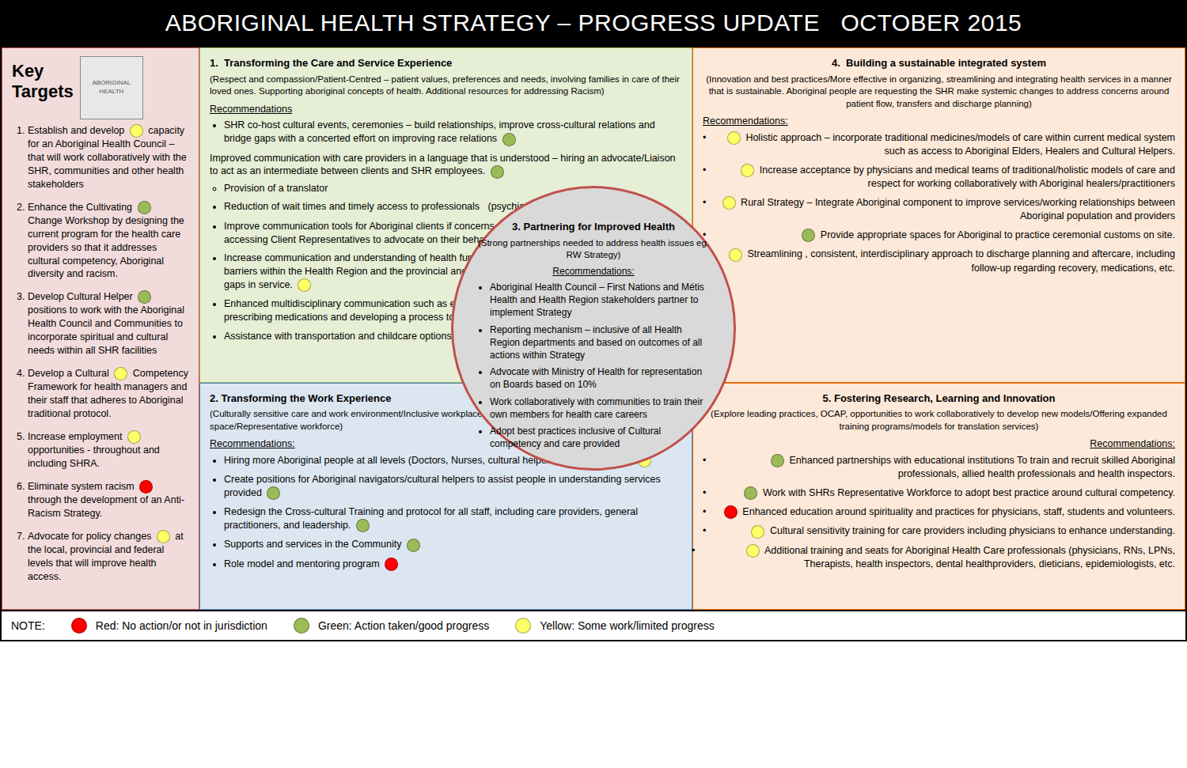ABORIGINAL HEALTH STRATEGY – PROGRESS UPDATE OCTOBER 2015
Key
Targets
ABORIGINAL
HEALTH
Establish and develop capacity for an Aboriginal Health Council – that will work collaboratively with the SHR, communities and other health stakeholders
Enhance the Cultivating Change Workshop by designing the current program for the health care providers so that it addresses cultural competency, Aboriginal diversity and racism.
Develop Cultural Helper positions to work with the Aboriginal Health Council and Communities to incorporate spiritual and cultural needs within all SHR facilities
Develop a Cultural Competency Framework for health managers and their staff that adheres to Aboriginal traditional protocol.
Increase employment opportunities - throughout and including SHRA.
Eliminate system racism through the development of an Anti-Racism Strategy.
Advocate for policy changes at the local, provincial and federal levels that will improve health access.
1. Transforming the Care and Service Experience
(Respect and compassion/Patient-Centred – patient values, preferences and needs, involving families in care of their loved ones. Supporting aboriginal concepts of health. Additional resources for addressing Racism)
Recommendations
SHR co-host cultural events, ceremonies – build relationships, improve cross-cultural relations and bridge gaps with a concerted effort on improving race relations
Improved communication with care providers in a language that is understood – hiring an advocate/Liaison to act as an intermediate between clients and SHR employees.
Provision of a translator
Reduction of wait times and timely access to professionals (psychiatrists, specialists, etc.)
Improve communication tools for Aboriginal clients if concerns are not being met, or are inappropriate – accessing Client Representatives to advocate on their behalf.
Increase communication and understanding of health funding plans and work to resolve jurisdictional barriers within the Health Region and the provincial and federal governments to reduce duplications or gaps in service.
Enhanced multidisciplinary communication such as exploring a variety of options, rather than simply prescribing medications and developing a process to reduce prescription drug abuses
Assistance with transportation and childcare options, which can act as barriers to treatment.
4. Building a sustainable integrated system
(Innovation and best practices/More effective in organizing, streamlining and integrating health services in a manner that is sustainable. Aboriginal people are requesting the SHR make systemic changes to address concerns around patient flow, transfers and discharge planning)
Recommendations:
Holistic approach – incorporate traditional medicines/models of care within current medical system such as access to Aboriginal Elders, Healers and Cultural Helpers.
Increase acceptance by physicians and medical teams of traditional/holistic models of care and respect for working collaboratively with Aboriginal healers/practitioners
Rural Strategy – Integrate Aboriginal component to improve services/working relationships between Aboriginal population and providers
Provide appropriate spaces for Aboriginal to practice ceremonial customs on site.
Streamlining , consistent, interdisciplinary approach to discharge planning and aftercare, including follow-up regarding recovery, medications, etc.
2. Transforming the Work Experience
(Culturally sensitive care and work environment/Inclusive workplace and
space/Representative workforce)
Recommendations:
Hiring more Aboriginal people at all levels (Doctors, Nurses, cultural helpers, Navigators, etc.)
Create positions for Aboriginal navigators/cultural helpers to assist people in understanding services provided
Redesign the Cross-cultural Training and protocol for all staff, including care providers, general practitioners, and leadership.
Supports and services in the Community
Role model and mentoring program
5. Fostering Research, Learning and Innovation
(Explore leading practices, OCAP, opportunities to work collaboratively to develop new models/Offering expanded training programs/models for translation services)
Recommendations:
Enhanced partnerships with educational institutions To train and recruit skilled Aboriginal professionals, allied health professionals and health inspectors.
Work with SHRs Representative Workforce to adopt best practice around cultural competency.
Enhanced education around spirituality and practices for physicians, staff, students and volunteers.
Cultural sensitivity training for care providers including physicians to enhance understanding.
Additional training and seats for Aboriginal Health Care professionals (physicians, RNs, LPNs, Therapists, health inspectors, dental healthproviders, dieticians, epidemiologists, etc.
3. Partnering for Improved Health
(Strong partnerships needed to address health issues eg. RW Strategy)
Recommendations:
Aboriginal Health Council – First Nations and Métis Health and Health Region stakeholders partner to implement Strategy
Reporting mechanism – inclusive of all Health Region departments and based on outcomes of all actions within Strategy
Advocate with Ministry of Health for representation on Boards based on 10%
Work collaboratively with communities to train their own members for health care careers
Adopt best practices inclusive of Cultural competency and care provided
NOTE: Red: No action/or not in jurisdiction Green: Action taken/good progress Yellow: Some work/limited progress